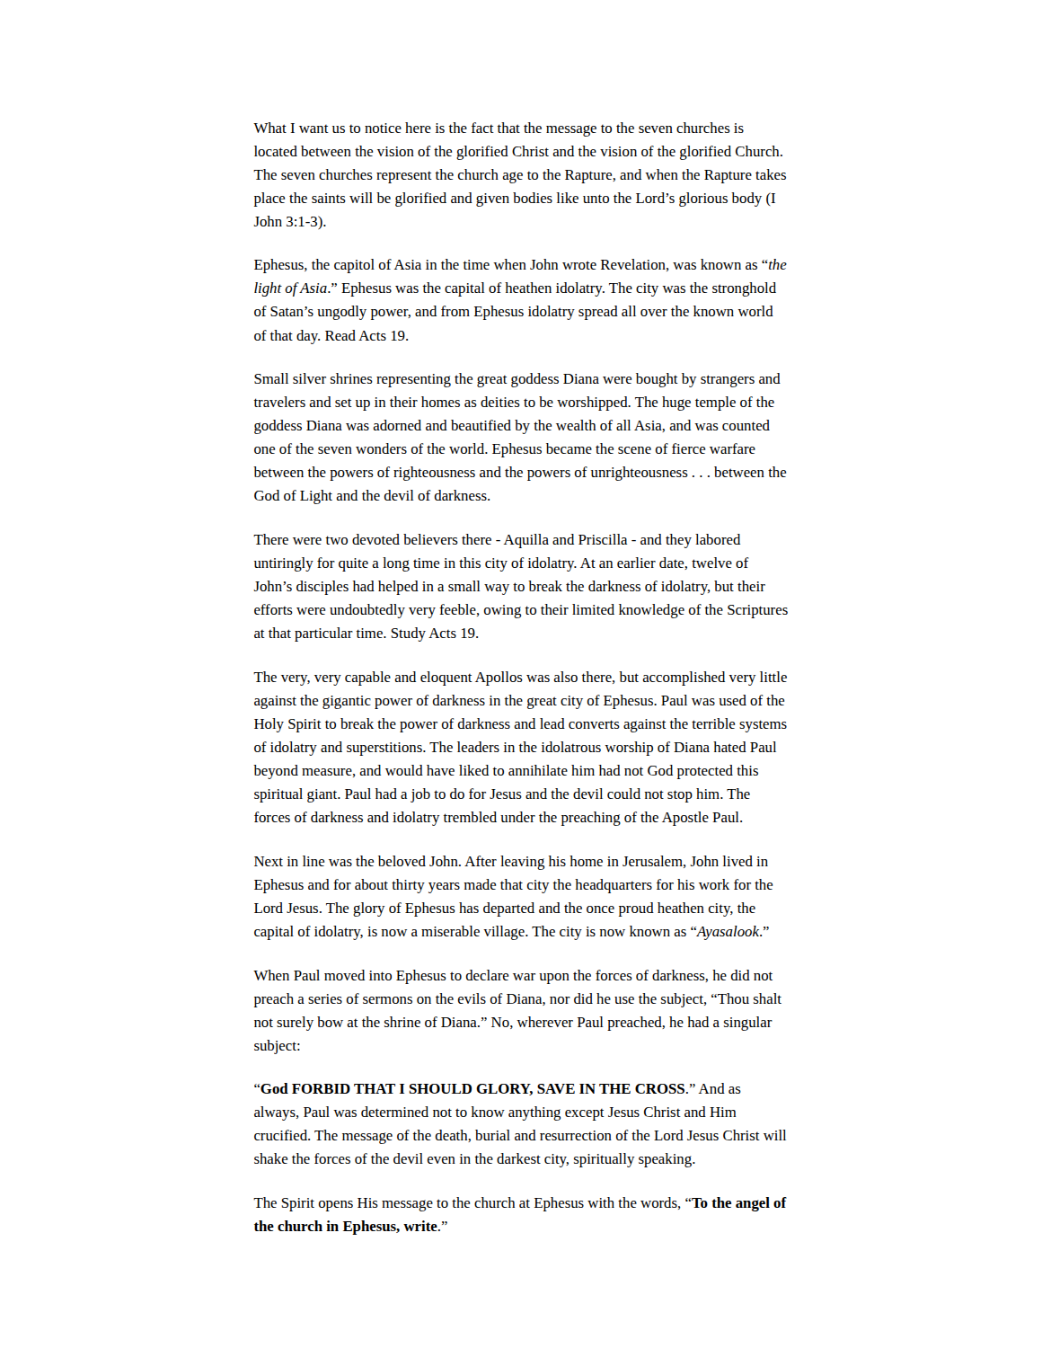What I want us to notice here is the fact that the message to the seven churches is located between the vision of the glorified Christ and the vision of the glorified Church. The seven churches represent the church age to the Rapture, and when the Rapture takes place the saints will be glorified and given bodies like unto the Lord’s glorious body (I John 3:1-3).
Ephesus, the capitol of Asia in the time when John wrote Revelation, was known as “the light of Asia.” Ephesus was the capital of heathen idolatry. The city was the stronghold of Satan’s ungodly power, and from Ephesus idolatry spread all over the known world of that day. Read Acts 19.
Small silver shrines representing the great goddess Diana were bought by strangers and travelers and set up in their homes as deities to be worshipped. The huge temple of the goddess Diana was adorned and beautified by the wealth of all Asia, and was counted one of the seven wonders of the world. Ephesus became the scene of fierce warfare between the powers of righteousness and the powers of unrighteousness . . . between the God of Light and the devil of darkness.
There were two devoted believers there - Aquilla and Priscilla - and they labored untiringly for quite a long time in this city of idolatry. At an earlier date, twelve of John’s disciples had helped in a small way to break the darkness of idolatry, but their efforts were undoubtedly very feeble, owing to their limited knowledge of the Scriptures at that particular time. Study Acts 19.
The very, very capable and eloquent Apollos was also there, but accomplished very little against the gigantic power of darkness in the great city of Ephesus. Paul was used of the Holy Spirit to break the power of darkness and lead converts against the terrible systems of idolatry and superstitions. The leaders in the idolatrous worship of Diana hated Paul beyond measure, and would have liked to annihilate him had not God protected this spiritual giant. Paul had a job to do for Jesus and the devil could not stop him. The forces of darkness and idolatry trembled under the preaching of the Apostle Paul.
Next in line was the beloved John. After leaving his home in Jerusalem, John lived in Ephesus and for about thirty years made that city the headquarters for his work for the Lord Jesus. The glory of Ephesus has departed and the once proud heathen city, the capital of idolatry, is now a miserable village. The city is now known as “Ayasalook.”
When Paul moved into Ephesus to declare war upon the forces of darkness, he did not preach a series of sermons on the evils of Diana, nor did he use the subject, “Thou shalt not surely bow at the shrine of Diana.” No, wherever Paul preached, he had a singular subject:
“God FORBID THAT I SHOULD GLORY, SAVE IN THE CROSS.” And as always, Paul was determined not to know anything except Jesus Christ and Him crucified. The message of the death, burial and resurrection of the Lord Jesus Christ will shake the forces of the devil even in the darkest city, spiritually speaking.
The Spirit opens His message to the church at Ephesus with the words, “To the angel of the church in Ephesus, write.”